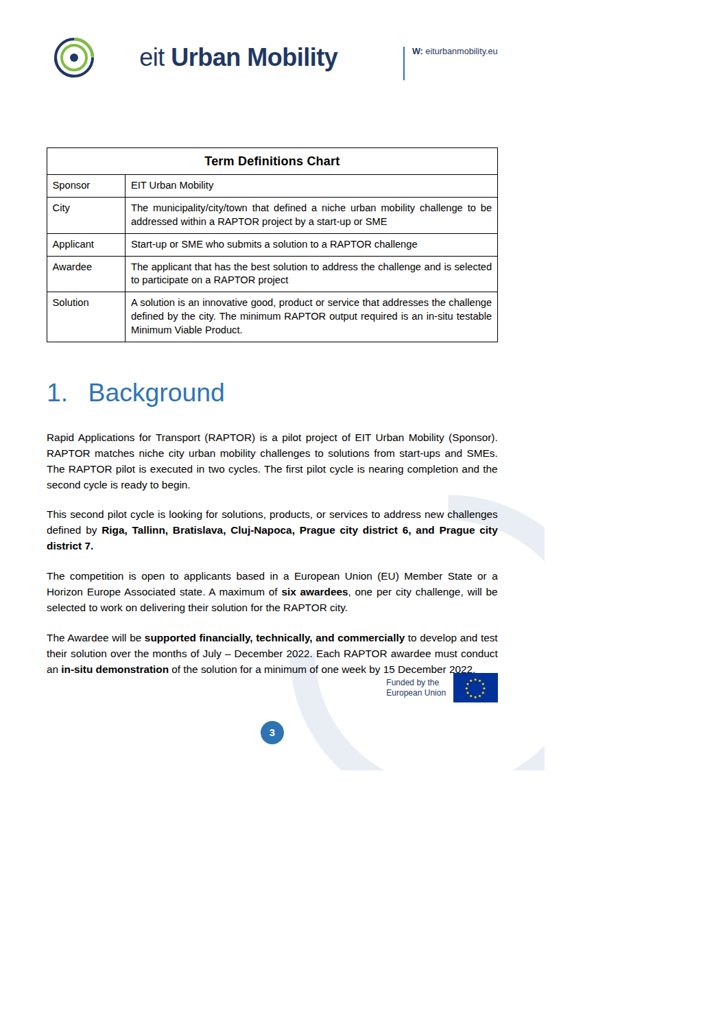eit Urban Mobility
W: eiturbanmobility.eu
Term Definitions Chart
| Sponsor | EIT Urban Mobility |
| City | The municipality/city/town that defined a niche urban mobility challenge to be addressed within a RAPTOR project by a start-up or SME |
| Applicant | Start-up or SME who submits a solution to a RAPTOR challenge |
| Awardee | The applicant that has the best solution to address the challenge and is selected to participate on a RAPTOR project |
| Solution | A solution is an innovative good, product or service that addresses the challenge defined by the city. The minimum RAPTOR output required is an in-situ testable Minimum Viable Product. |
1. Background
Rapid Applications for Transport (RAPTOR) is a pilot project of EIT Urban Mobility (Sponsor). RAPTOR matches niche city urban mobility challenges to solutions from start-ups and SMEs. The RAPTOR pilot is executed in two cycles. The first pilot cycle is nearing completion and the second cycle is ready to begin.
This second pilot cycle is looking for solutions, products, or services to address new challenges defined by Riga, Tallinn, Bratislava, Cluj-Napoca, Prague city district 6, and Prague city district 7.
The competition is open to applicants based in a European Union (EU) Member State or a Horizon Europe Associated state. A maximum of six awardees, one per city challenge, will be selected to work on delivering their solution for the RAPTOR city.
The Awardee will be supported financially, technically, and commercially to develop and test their solution over the months of July – December 2022. Each RAPTOR awardee must conduct an in-situ demonstration of the solution for a minimum of one week by 15 December 2022.
Funded by the
European Union
3